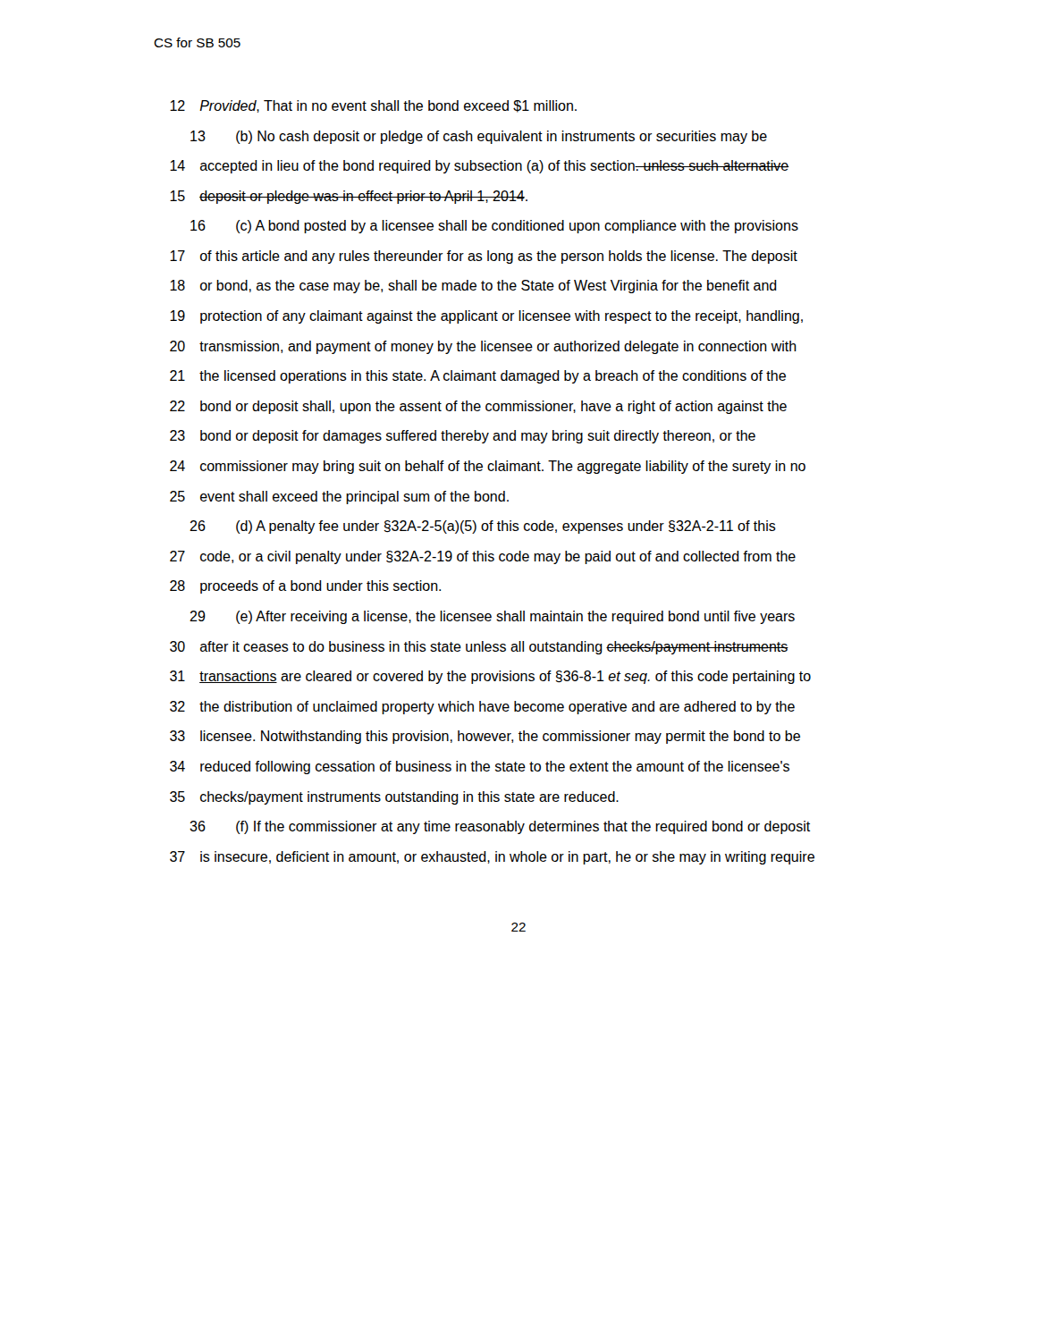CS for SB 505
Provided, That in no event shall the bond exceed $1 million.
(b) No cash deposit or pledge of cash equivalent in instruments or securities may be
accepted in lieu of the bond required by subsection (a) of this section. unless such alternative
deposit or pledge was in effect prior to April 1, 2014.
(c) A bond posted by a licensee shall be conditioned upon compliance with the provisions
of this article and any rules thereunder for as long as the person holds the license. The deposit
or bond, as the case may be, shall be made to the State of West Virginia for the benefit and
protection of any claimant against the applicant or licensee with respect to the receipt, handling,
transmission, and payment of money by the licensee or authorized delegate in connection with
the licensed operations in this state. A claimant damaged by a breach of the conditions of the
bond or deposit shall, upon the assent of the commissioner, have a right of action against the
bond or deposit for damages suffered thereby and may bring suit directly thereon, or the
commissioner may bring suit on behalf of the claimant. The aggregate liability of the surety in no
event shall exceed the principal sum of the bond.
(d) A penalty fee under §32A-2-5(a)(5) of this code, expenses under §32A-2-11 of this
code, or a civil penalty under §32A-2-19 of this code may be paid out of and collected from the
proceeds of a bond under this section.
(e) After receiving a license, the licensee shall maintain the required bond until five years
after it ceases to do business in this state unless all outstanding checks/payment instruments
transactions are cleared or covered by the provisions of §36-8-1 et seq. of this code pertaining to
the distribution of unclaimed property which have become operative and are adhered to by the
licensee. Notwithstanding this provision, however, the commissioner may permit the bond to be
reduced following cessation of business in the state to the extent the amount of the licensee's
checks/payment instruments outstanding in this state are reduced.
(f) If the commissioner at any time reasonably determines that the required bond or deposit
is insecure, deficient in amount, or exhausted, in whole or in part, he or she may in writing require
22